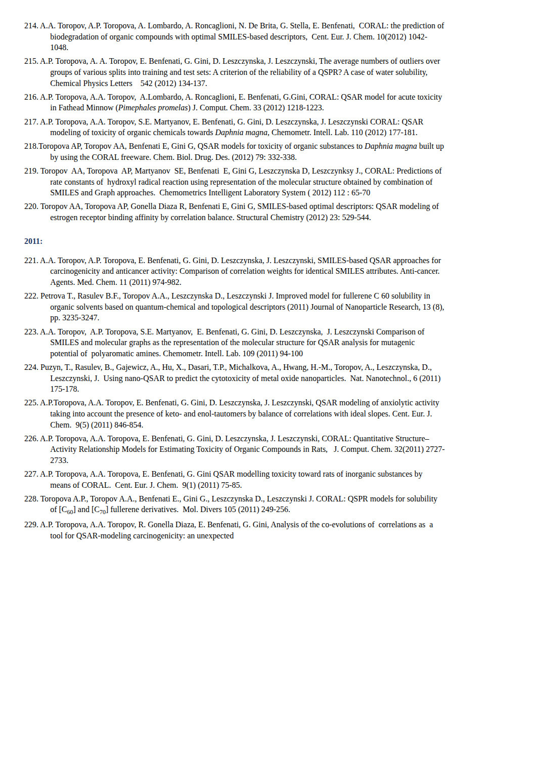214. A.A. Toropov, A.P. Toropova, A. Lombardo, A. Roncaglioni, N. De Brita, G. Stella, E. Benfenati, CORAL: the prediction of biodegradation of organic compounds with optimal SMILES-based descriptors, Cent. Eur. J. Chem. 10(2012) 1042-1048.
215. A.P. Toropova, A. A. Toropov, E. Benfenati, G. Gini, D. Leszczynska, J. Leszczynski, The average numbers of outliers over groups of various splits into training and test sets: A criterion of the reliability of a QSPR? A case of water solubility, Chemical Physics Letters 542 (2012) 134-137.
216. A.P. Toropova, A.A. Toropov, A.Lombardo, A. Roncaglioni, E. Benfenati, G.Gini, CORAL: QSAR model for acute toxicity in Fathead Minnow (Pimephales promelas) J. Comput. Chem. 33 (2012) 1218-1223.
217. A.P. Toropova, A.A. Toropov, S.E. Martyanov, E. Benfenati, G. Gini, D. Leszczynska, J. Leszczynski CORAL: QSAR modeling of toxicity of organic chemicals towards Daphnia magna, Chemometr. Intell. Lab. 110 (2012) 177-181.
218. Toropova AP, Toropov AA, Benfenati E, Gini G, QSAR models for toxicity of organic substances to Daphnia magna built up by using the CORAL freeware. Chem. Biol. Drug. Des. (2012) 79: 332-338.
219. Toropov AA, Toropova AP, Martyanov SE, Benfenati E, Gini G, Leszczynska D, Leszczynksy J., CORAL: Predictions of rate constants of hydroxyl radical reaction using representation of the molecular structure obtained by combination of SMILES and Graph approaches. Chemometrics Intelligent Laboratory System ( 2012) 112 : 65-70
220. Toropov AA, Toropova AP, Gonella Diaza R, Benfenati E, Gini G, SMILES-based optimal descriptors: QSAR modeling of estrogen receptor binding affinity by correlation balance. Structural Chemistry (2012) 23: 529-544.
2011:
221. A.A. Toropov, A.P. Toropova, E. Benfenati, G. Gini, D. Leszczynska, J. Leszczynski, SMILES-based QSAR approaches for carcinogenicity and anticancer activity: Comparison of correlation weights for identical SMILES attributes. Anti-cancer. Agents. Med. Chem. 11 (2011) 974-982.
222. Petrova T., Rasulev B.F., Toropov A.A., Leszczynska D., Leszczynski J. Improved model for fullerene C 60 solubility in organic solvents based on quantum-chemical and topological descriptors (2011) Journal of Nanoparticle Research, 13 (8), pp. 3235-3247.
223. A.A. Toropov, A.P. Toropova, S.E. Martyanov, E. Benfenati, G. Gini, D. Leszczynska, J. Leszczynski Comparison of SMILES and molecular graphs as the representation of the molecular structure for QSAR analysis for mutagenic potential of polyaromatic amines. Chemometr. Intell. Lab. 109 (2011) 94-100
224. Puzyn, T., Rasulev, B., Gajewicz, A., Hu, X., Dasari, T.P., Michalkova, A., Hwang, H.-M., Toropov, A., Leszczynska, D., Leszczynski, J. Using nano-QSAR to predict the cytotoxicity of metal oxide nanoparticles. Nat. Nanotechnol., 6 (2011) 175-178.
225. A.P.Toropova, A.A. Toropov, E. Benfenati, G. Gini, D. Leszczynska, J. Leszczynski, QSAR modeling of anxiolytic activity taking into account the presence of keto- and enol-tautomers by balance of correlations with ideal slopes. Cent. Eur. J. Chem. 9(5) (2011) 846-854.
226. A.P. Toropova, A.A. Toropova, E. Benfenati, G. Gini, D. Leszczynska, J. Leszczynski, CORAL: Quantitative Structure–Activity Relationship Models for Estimating Toxicity of Organic Compounds in Rats, J. Comput. Chem. 32(2011) 2727-2733.
227. A.P. Toropova, A.A. Toropova, E. Benfenati, G. Gini QSAR modelling toxicity toward rats of inorganic substances by means of CORAL. Cent. Eur. J. Chem. 9(1) (2011) 75-85.
228. Toropova A.P., Toropov A.A., Benfenati E., Gini G., Leszczynska D., Leszczynski J. CORAL: QSPR models for solubility of [C60] and [C70] fullerene derivatives. Mol. Divers 105 (2011) 249-256.
229. A.P. Toropova, A.A. Toropov, R. Gonella Diaza, E. Benfenati, G. Gini, Analysis of the co-evolutions of correlations as a tool for QSAR-modeling carcinogenicity: an unexpected